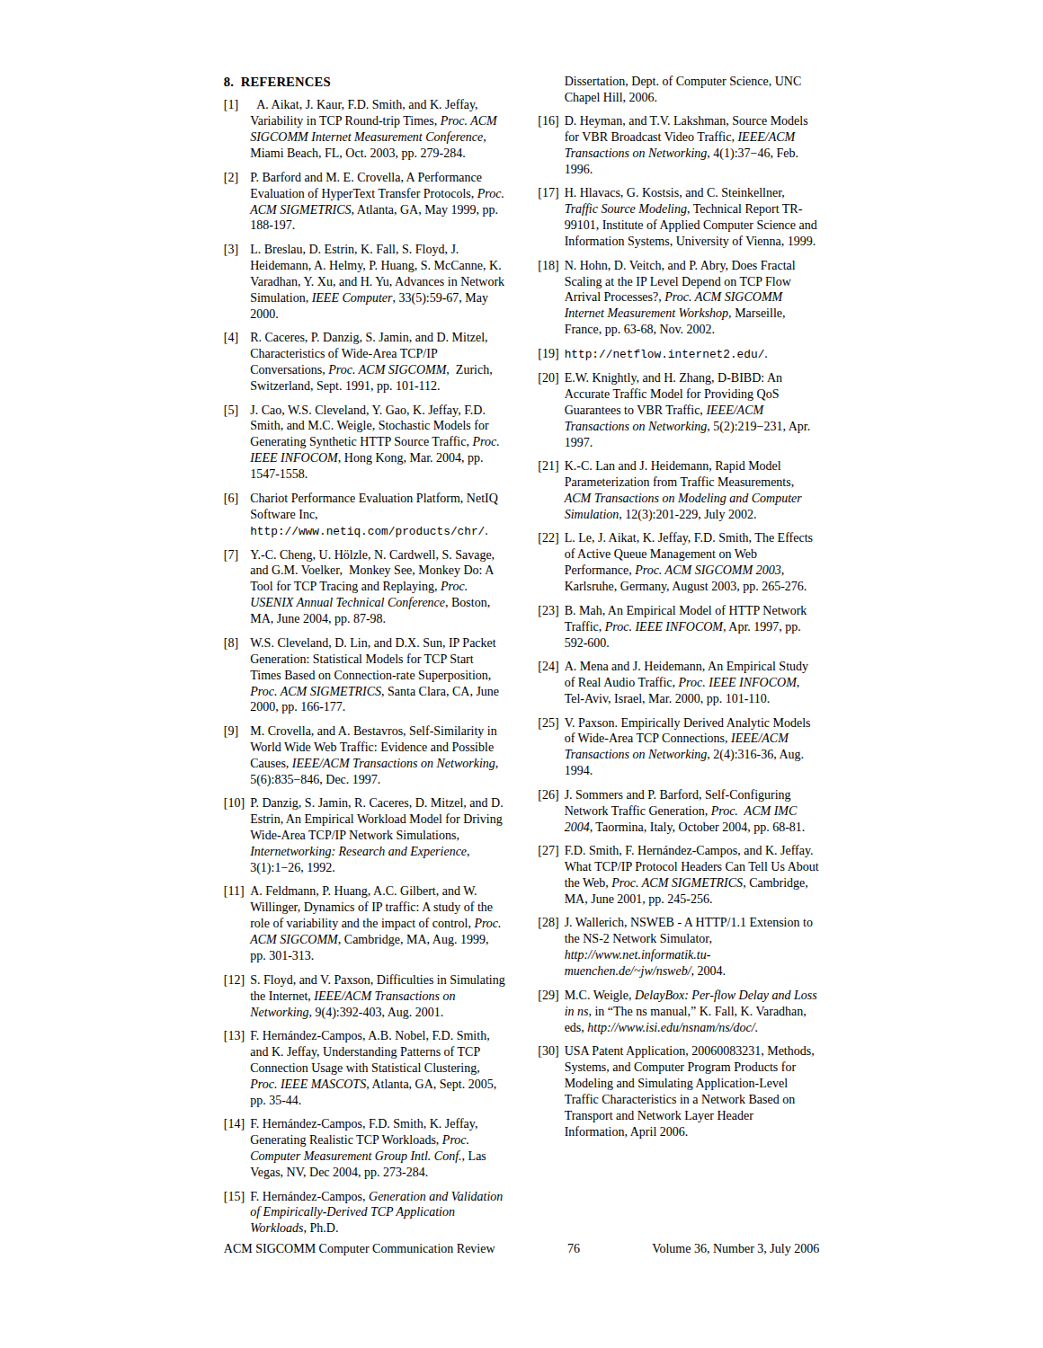8. REFERENCES
[1] A. Aikat, J. Kaur, F.D. Smith, and K. Jeffay, Variability in TCP Round-trip Times, Proc. ACM SIGCOMM Internet Measurement Conference, Miami Beach, FL, Oct. 2003, pp. 279-284.
[2] P. Barford and M. E. Crovella, A Performance Evaluation of HyperText Transfer Protocols, Proc. ACM SIGMETRICS, Atlanta, GA, May 1999, pp. 188-197.
[3] L. Breslau, D. Estrin, K. Fall, S. Floyd, J. Heidemann, A. Helmy, P. Huang, S. McCanne, K. Varadhan, Y. Xu, and H. Yu, Advances in Network Simulation, IEEE Computer, 33(5):59-67, May 2000.
[4] R. Caceres, P. Danzig, S. Jamin, and D. Mitzel, Characteristics of Wide-Area TCP/IP Conversations, Proc. ACM SIGCOMM, Zurich, Switzerland, Sept. 1991, pp. 101-112.
[5] J. Cao, W.S. Cleveland, Y. Gao, K. Jeffay, F.D. Smith, and M.C. Weigle, Stochastic Models for Generating Synthetic HTTP Source Traffic, Proc. IEEE INFOCOM, Hong Kong, Mar. 2004, pp. 1547-1558.
[6] Chariot Performance Evaluation Platform, NetIQ Software Inc, http://www.netiq.com/products/chr/.
[7] Y.-C. Cheng, U. Hölzle, N. Cardwell, S. Savage, and G.M. Voelker, Monkey See, Monkey Do: A Tool for TCP Tracing and Replaying, Proc. USENIX Annual Technical Conference, Boston, MA, June 2004, pp. 87-98.
[8] W.S. Cleveland, D. Lin, and D.X. Sun, IP Packet Generation: Statistical Models for TCP Start Times Based on Connection-rate Superposition, Proc. ACM SIGMETRICS, Santa Clara, CA, June 2000, pp. 166-177.
[9] M. Crovella, and A. Bestavros, Self-Similarity in World Wide Web Traffic: Evidence and Possible Causes, IEEE/ACM Transactions on Networking, 5(6):835−846, Dec. 1997.
[10] P. Danzig, S. Jamin, R. Caceres, D. Mitzel, and D. Estrin, An Empirical Workload Model for Driving Wide-Area TCP/IP Network Simulations, Internetworking: Research and Experience, 3(1):1−26, 1992.
[11] A. Feldmann, P. Huang, A.C. Gilbert, and W. Willinger, Dynamics of IP traffic: A study of the role of variability and the impact of control, Proc. ACM SIGCOMM, Cambridge, MA, Aug. 1999, pp. 301-313.
[12] S. Floyd, and V. Paxson, Difficulties in Simulating the Internet, IEEE/ACM Transactions on Networking, 9(4):392-403, Aug. 2001.
[13] F. Hernández-Campos, A.B. Nobel, F.D. Smith, and K. Jeffay, Understanding Patterns of TCP Connection Usage with Statistical Clustering, Proc. IEEE MASCOTS, Atlanta, GA, Sept. 2005, pp. 35-44.
[14] F. Hernández-Campos, F.D. Smith, K. Jeffay, Generating Realistic TCP Workloads, Proc. Computer Measurement Group Intl. Conf., Las Vegas, NV, Dec 2004, pp. 273-284.
[15] F. Hernández-Campos, Generation and Validation of Empirically-Derived TCP Application Workloads, Ph.D.
Dissertation, Dept. of Computer Science, UNC Chapel Hill, 2006.
[16] D. Heyman, and T.V. Lakshman, Source Models for VBR Broadcast Video Traffic, IEEE/ACM Transactions on Networking, 4(1):37−46, Feb. 1996.
[17] H. Hlavacs, G. Kostsis, and C. Steinkellner, Traffic Source Modeling, Technical Report TR-99101, Institute of Applied Computer Science and Information Systems, University of Vienna, 1999.
[18] N. Hohn, D. Veitch, and P. Abry, Does Fractal Scaling at the IP Level Depend on TCP Flow Arrival Processes?, Proc. ACM SIGCOMM Internet Measurement Workshop, Marseille, France, pp. 63-68, Nov. 2002.
[19] http://netflow.internet2.edu/.
[20] E.W. Knightly, and H. Zhang, D-BIBD: An Accurate Traffic Model for Providing QoS Guarantees to VBR Traffic, IEEE/ACM Transactions on Networking, 5(2):219−231, Apr. 1997.
[21] K.-C. Lan and J. Heidemann, Rapid Model Parameterization from Traffic Measurements, ACM Transactions on Modeling and Computer Simulation, 12(3):201-229, July 2002.
[22] L. Le, J. Aikat, K. Jeffay, F.D. Smith, The Effects of Active Queue Management on Web Performance, Proc. ACM SIGCOMM 2003, Karlsruhe, Germany, August 2003, pp. 265-276.
[23] B. Mah, An Empirical Model of HTTP Network Traffic, Proc. IEEE INFOCOM, Apr. 1997, pp. 592-600.
[24] A. Mena and J. Heidemann, An Empirical Study of Real Audio Traffic, Proc. IEEE INFOCOM, Tel-Aviv, Israel, Mar. 2000, pp. 101-110.
[25] V. Paxson. Empirically Derived Analytic Models of Wide-Area TCP Connections, IEEE/ACM Transactions on Networking, 2(4):316-36, Aug. 1994.
[26] J. Sommers and P. Barford, Self-Configuring Network Traffic Generation, Proc. ACM IMC 2004, Taormina, Italy, October 2004, pp. 68-81.
[27] F.D. Smith, F. Hernández-Campos, and K. Jeffay. What TCP/IP Protocol Headers Can Tell Us About the Web, Proc. ACM SIGMETRICS, Cambridge, MA, June 2001, pp. 245-256.
[28] J. Wallerich, NSWEB - A HTTP/1.1 Extension to the NS-2 Network Simulator, http://www.net.informatik.tu-muenchen.de/~jw/nsweb/, 2004.
[29] M.C. Weigle, DelayBox: Per-flow Delay and Loss in ns, in “The ns manual,” K. Fall, K. Varadhan, eds, http://www.isi.edu/nsnam/ns/doc/.
[30] USA Patent Application, 20060083231, Methods, Systems, and Computer Program Products for Modeling and Simulating Application-Level Traffic Characteristics in a Network Based on Transport and Network Layer Header Information, April 2006.
ACM SIGCOMM Computer Communication Review
76
Volume 36, Number 3, July 2006